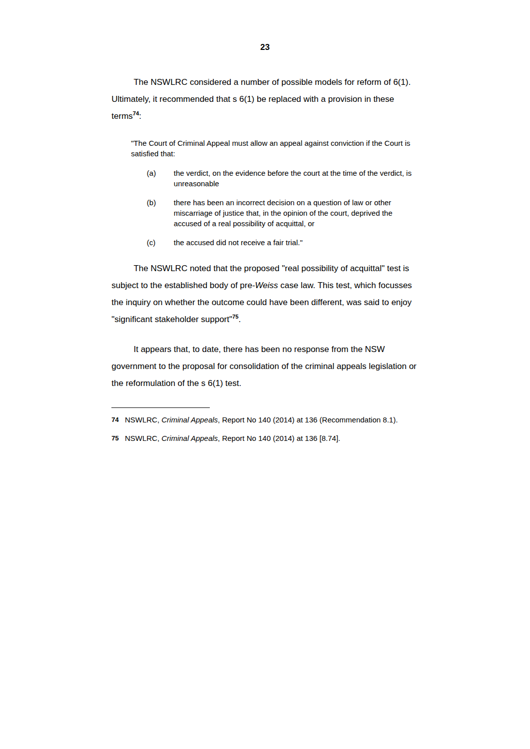23
The NSWLRC considered a number of possible models for reform of 6(1). Ultimately, it recommended that s 6(1) be replaced with a provision in these terms74:
"The Court of Criminal Appeal must allow an appeal against conviction if the Court is satisfied that:
| (a) | the verdict, on the evidence before the court at the time of the verdict, is unreasonable |
| (b) | there has been an incorrect decision on a question of law or other miscarriage of justice that, in the opinion of the court, deprived the accused of a real possibility of acquittal, or |
| (c) | the accused did not receive a fair trial." |
The NSWLRC noted that the proposed "real possibility of acquittal" test is subject to the established body of pre-Weiss case law. This test, which focusses the inquiry on whether the outcome could have been different, was said to enjoy "significant stakeholder support"75.
It appears that, to date, there has been no response from the NSW government to the proposal for consolidation of the criminal appeals legislation or the reformulation of the s 6(1) test.
74
NSWLRC, Criminal Appeals, Report No 140 (2014) at 136 (Recommendation 8.1).
75
NSWLRC, Criminal Appeals, Report No 140 (2014) at 136 [8.74].